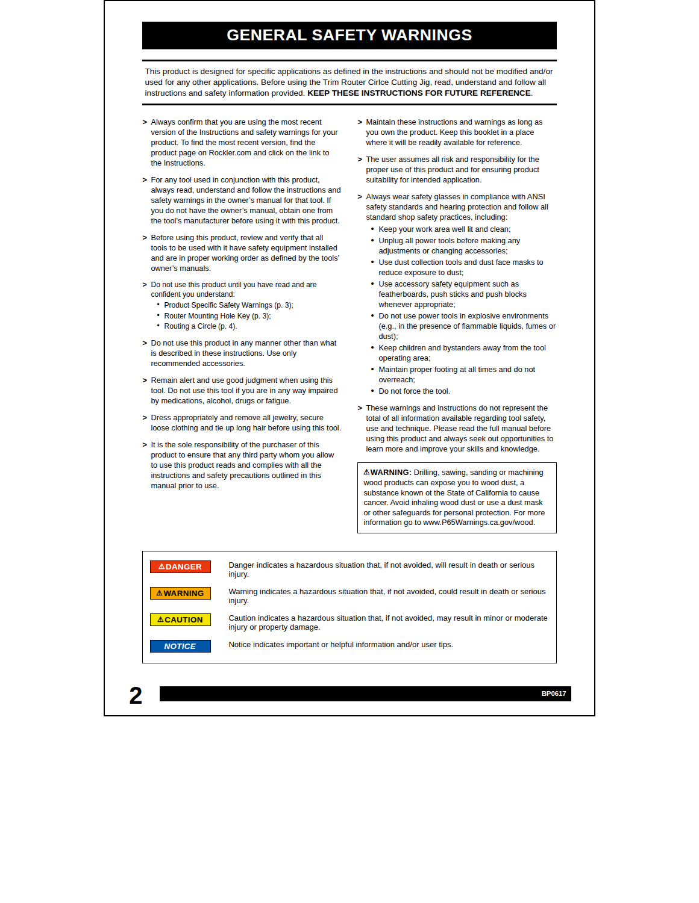GENERAL SAFETY WARNINGS
This product is designed for specific applications as defined in the instructions and should not be modified and/or used for any other applications. Before using the Trim Router Cirlce Cutting Jig, read, understand and follow all instructions and safety information provided. KEEP THESE INSTRUCTIONS FOR FUTURE REFERENCE.
Always confirm that you are using the most recent version of the Instructions and safety warnings for your product. To find the most recent version, find the product page on Rockler.com and click on the link to the Instructions.
For any tool used in conjunction with this product, always read, understand and follow the instructions and safety warnings in the owner’s manual for that tool. If you do not have the owner’s manual, obtain one from the tool’s manufacturer before using it with this product.
Before using this product, review and verify that all tools to be used with it have safety equipment installed and are in proper working order as defined by the tools’ owner’s manuals.
Do not use this product until you have read and are confident you understand:
Product Specific Safety Warnings (p. 3);
Router Mounting Hole Key (p. 3);
Routing a Circle (p. 4).
Do not use this product in any manner other than what is described in these instructions. Use only recommended accessories.
Remain alert and use good judgment when using this tool. Do not use this tool if you are in any way impaired by medications, alcohol, drugs or fatigue.
Dress appropriately and remove all jewelry, secure loose clothing and tie up long hair before using this tool.
It is the sole responsibility of the purchaser of this product to ensure that any third party whom you allow to use this product reads and complies with all the instructions and safety precautions outlined in this manual prior to use.
Maintain these instructions and warnings as long as you own the product. Keep this booklet in a place where it will be readily available for reference.
The user assumes all risk and responsibility for the proper use of this product and for ensuring product suitability for intended application.
Always wear safety glasses in compliance with ANSI safety standards and hearing protection and follow all standard shop safety practices, including:
Keep your work area well lit and clean;
Unplug all power tools before making any adjustments or changing accessories;
Use dust collection tools and dust face masks to reduce exposure to dust;
Use accessory safety equipment such as featherboards, push sticks and push blocks whenever appropriate;
Do not use power tools in explosive environments (e.g., in the presence of flammable liquids, fumes or dust);
Keep children and bystanders away from the tool operating area;
Maintain proper footing at all times and do not overreach;
Do not force the tool.
These warnings and instructions do not represent the total of all information available regarding tool safety, use and technique. Please read the full manual before using this product and always seek out opportunities to learn more and improve your skills and knowledge.
⚠WARNING: Drilling, sawing, sanding or machining wood products can expose you to wood dust, a substance known ot the State of California to cause cancer. Avoid inhaling wood dust or use a dust mask or other safeguards for personal protection. For more information go to www.P65Warnings.ca.gov/wood.
| ⚠ DANGER | Danger indicates a hazardous situation that, if not avoided, will result in death or serious injury. |
| ⚠ WARNING | Warning indicates a hazardous situation that, if not avoided, could result in death or serious injury. |
| ⚠ CAUTION | Caution indicates a hazardous situation that, if not avoided, may result in minor or moderate injury or property damage. |
| NOTICE | Notice indicates important or helpful information and/or user tips. |
2
BP0617